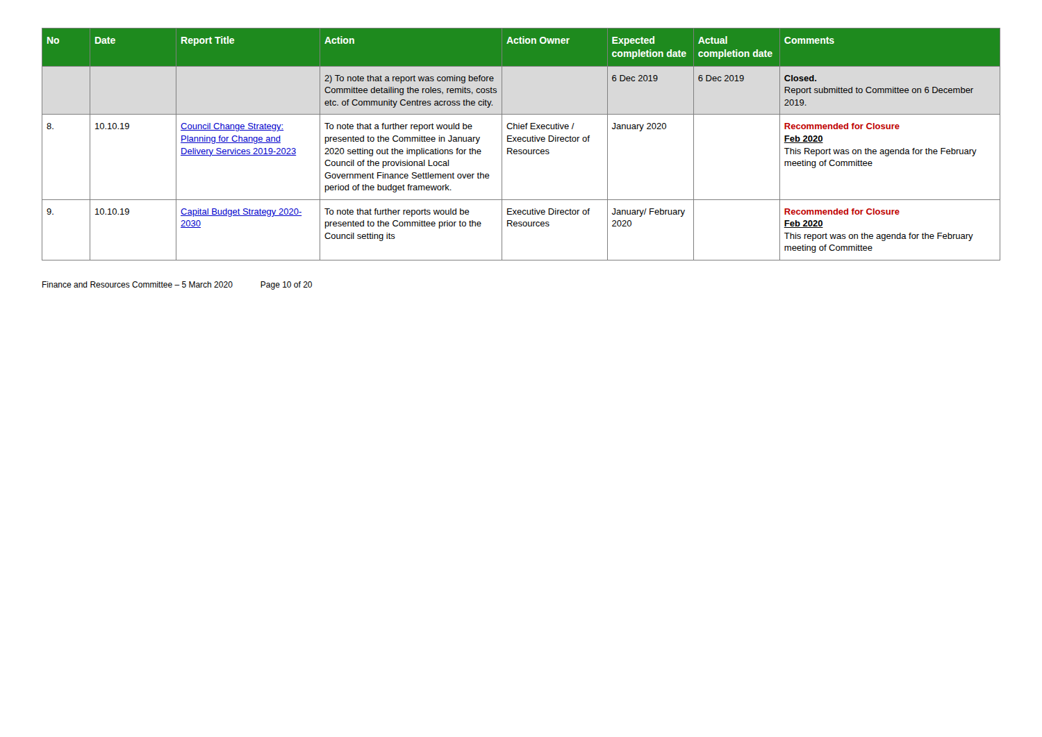| No | Date | Report Title | Action | Action Owner | Expected completion date | Actual completion date | Comments |
| --- | --- | --- | --- | --- | --- | --- | --- |
| | | | 2) To note that a report was coming before Committee detailing the roles, remits, costs etc. of Community Centres across the city. | | 6 Dec 2019 | 6 Dec 2019 | Closed. Report submitted to Committee on 6 December 2019. |
| 8. | 10.10.19 | Council Change Strategy: Planning for Change and Delivery Services 2019-2023 | To note that a further report would be presented to the Committee in January 2020 setting out the implications for the Council of the provisional Local Government Finance Settlement over the period of the budget framework. | Chief Executive / Executive Director of Resources | January 2020 | | Recommended for Closure Feb 2020 This Report was on the agenda for the February meeting of Committee |
| 9. | 10.10.19 | Capital Budget Strategy 2020-2030 | To note that further reports would be presented to the Committee prior to the Council setting its | Executive Director of Resources | January/ February 2020 | | Recommended for Closure Feb 2020 This report was on the agenda for the February meeting of Committee |
Finance and Resources Committee – 5 March 2020 Page 10 of 20